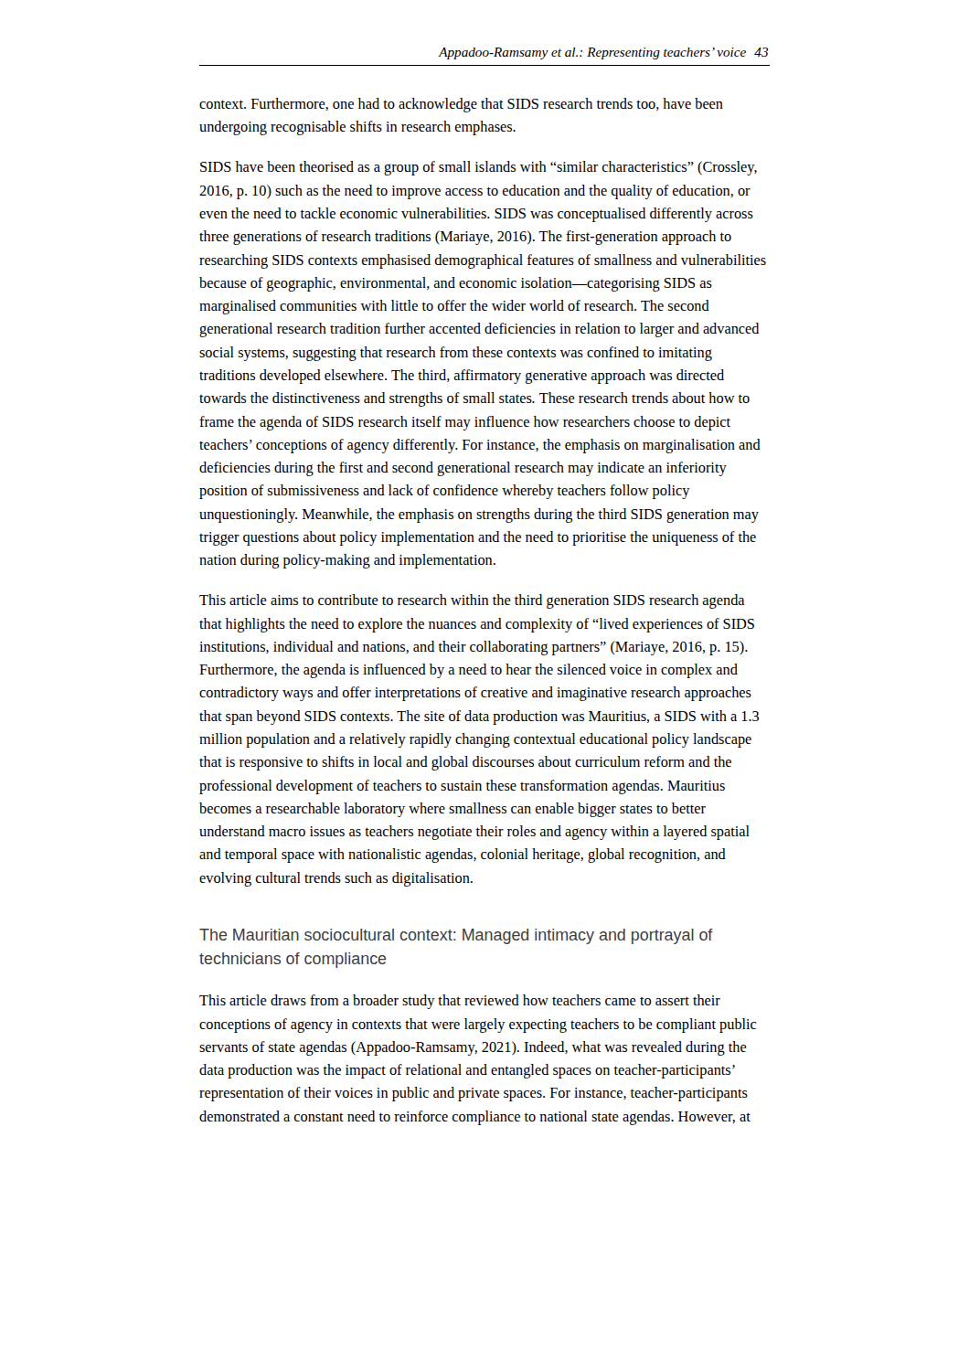Appadoo-Ramsamy et al.: Representing teachers’ voice 43
context. Furthermore, one had to acknowledge that SIDS research trends too, have been undergoing recognisable shifts in research emphases.
SIDS have been theorised as a group of small islands with “similar characteristics” (Crossley, 2016, p. 10) such as the need to improve access to education and the quality of education, or even the need to tackle economic vulnerabilities. SIDS was conceptualised differently across three generations of research traditions (Mariaye, 2016). The first-generation approach to researching SIDS contexts emphasised demographical features of smallness and vulnerabilities because of geographic, environmental, and economic isolation—categorising SIDS as marginalised communities with little to offer the wider world of research. The second generational research tradition further accented deficiencies in relation to larger and advanced social systems, suggesting that research from these contexts was confined to imitating traditions developed elsewhere. The third, affirmatory generative approach was directed towards the distinctiveness and strengths of small states. These research trends about how to frame the agenda of SIDS research itself may influence how researchers choose to depict teachers’ conceptions of agency differently. For instance, the emphasis on marginalisation and deficiencies during the first and second generational research may indicate an inferiority position of submissiveness and lack of confidence whereby teachers follow policy unquestioningly. Meanwhile, the emphasis on strengths during the third SIDS generation may trigger questions about policy implementation and the need to prioritise the uniqueness of the nation during policy-making and implementation.
This article aims to contribute to research within the third generation SIDS research agenda that highlights the need to explore the nuances and complexity of “lived experiences of SIDS institutions, individual and nations, and their collaborating partners” (Mariaye, 2016, p. 15). Furthermore, the agenda is influenced by a need to hear the silenced voice in complex and contradictory ways and offer interpretations of creative and imaginative research approaches that span beyond SIDS contexts. The site of data production was Mauritius, a SIDS with a 1.3 million population and a relatively rapidly changing contextual educational policy landscape that is responsive to shifts in local and global discourses about curriculum reform and the professional development of teachers to sustain these transformation agendas. Mauritius becomes a researchable laboratory where smallness can enable bigger states to better understand macro issues as teachers negotiate their roles and agency within a layered spatial and temporal space with nationalistic agendas, colonial heritage, global recognition, and evolving cultural trends such as digitalisation.
The Mauritian sociocultural context: Managed intimacy and portrayal of technicians of compliance
This article draws from a broader study that reviewed how teachers came to assert their conceptions of agency in contexts that were largely expecting teachers to be compliant public servants of state agendas (Appadoo-Ramsamy, 2021). Indeed, what was revealed during the data production was the impact of relational and entangled spaces on teacher-participants’ representation of their voices in public and private spaces. For instance, teacher-participants demonstrated a constant need to reinforce compliance to national state agendas. However, at